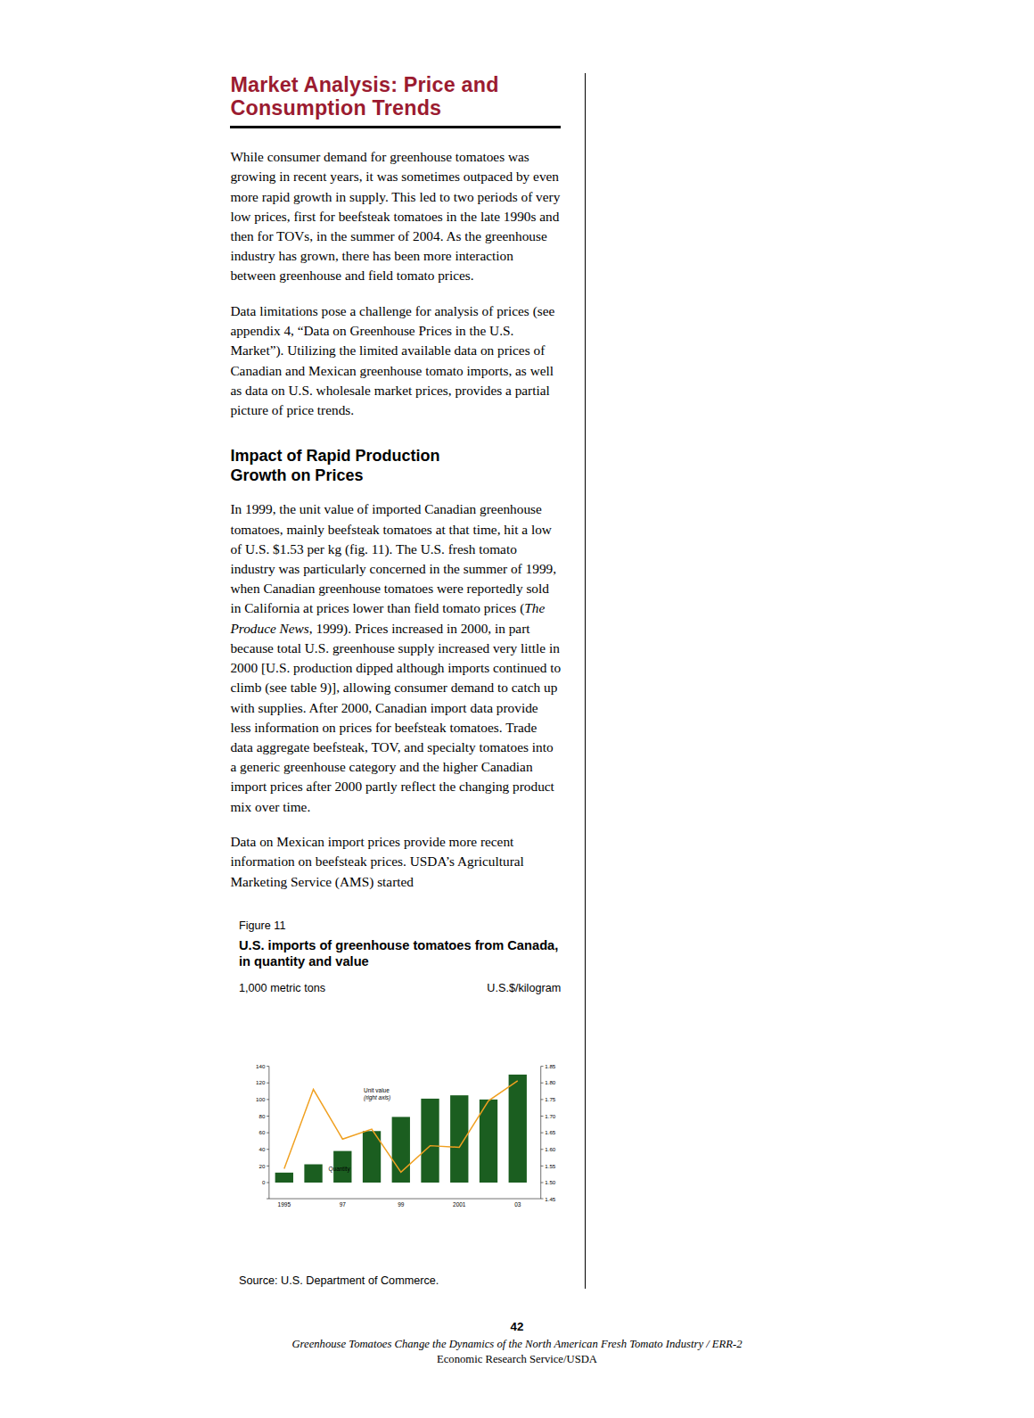Market Analysis: Price and Consumption Trends
While consumer demand for greenhouse tomatoes was growing in recent years, it was sometimes outpaced by even more rapid growth in supply. This led to two periods of very low prices, first for beefsteak tomatoes in the late 1990s and then for TOVs, in the summer of 2004. As the greenhouse industry has grown, there has been more interaction between greenhouse and field tomato prices.
Data limitations pose a challenge for analysis of prices (see appendix 4, “Data on Greenhouse Prices in the U.S. Market”). Utilizing the limited available data on prices of Canadian and Mexican greenhouse tomato imports, as well as data on U.S. wholesale market prices, provides a partial picture of price trends.
Impact of Rapid Production
Growth on Prices
In 1999, the unit value of imported Canadian greenhouse tomatoes, mainly beefsteak tomatoes at that time, hit a low of U.S. $1.53 per kg (fig. 11). The U.S. fresh tomato industry was particularly concerned in the summer of 1999, when Canadian greenhouse tomatoes were reportedly sold in California at prices lower than field tomato prices (The Produce News, 1999). Prices increased in 2000, in part because total U.S. greenhouse supply increased very little in 2000 [U.S. production dipped although imports continued to climb (see table 9)], allowing consumer demand to catch up with supplies. After 2000, Canadian import data provide less information on prices for beefsteak tomatoes. Trade data aggregate beefsteak, TOV, and specialty tomatoes into a generic greenhouse category and the higher Canadian import prices after 2000 partly reflect the changing product mix over time.
Data on Mexican import prices provide more recent information on beefsteak prices. USDA’s Agricultural Marketing Service (AMS) started
Figure 11
U.S. imports of greenhouse tomatoes from Canada,
in quantity and value
1,000 metric tons U.S.$/kilogram
140 120 100 80 60 40 20 0 1.85 1.80 1.75 1.70 1.65 1.60 1.55 1.50 1.45 1995: 12 -> h=19.8 ; 1996: 22 -> 36.3 ; 1997: 38 -> 62.7 ; 1998: 62 -> 102.3 ; 1999: 79 -> 130.4 ; 2000: 101 -> 166.7 ; 2001: 105 -> 173.3 ; 2002: 100 -> 165 ; 2003: 130 -> 214.5 values: 1995 1.54 -> 223.7 ; 1996 1.78 -> 65.9 ; 1997 1.63 -> 164.6 ; 1998 1.66 -> 144.9 ; 1999 1.53 -> 230.3 ; 2000 1.61 -> 177.7 ; 2001 1.605 -> 181.0 ; 2002 1.745 -> 88.5 ; 2003 1.805 -> 49.0 Unit value (right axis) Quantity 1995 97 99 2001 03
Source: U.S. Department of Commerce.
42
Greenhouse Tomatoes Change the Dynamics of the North American Fresh Tomato Industry / ERR-2
Economic Research Service/USDA